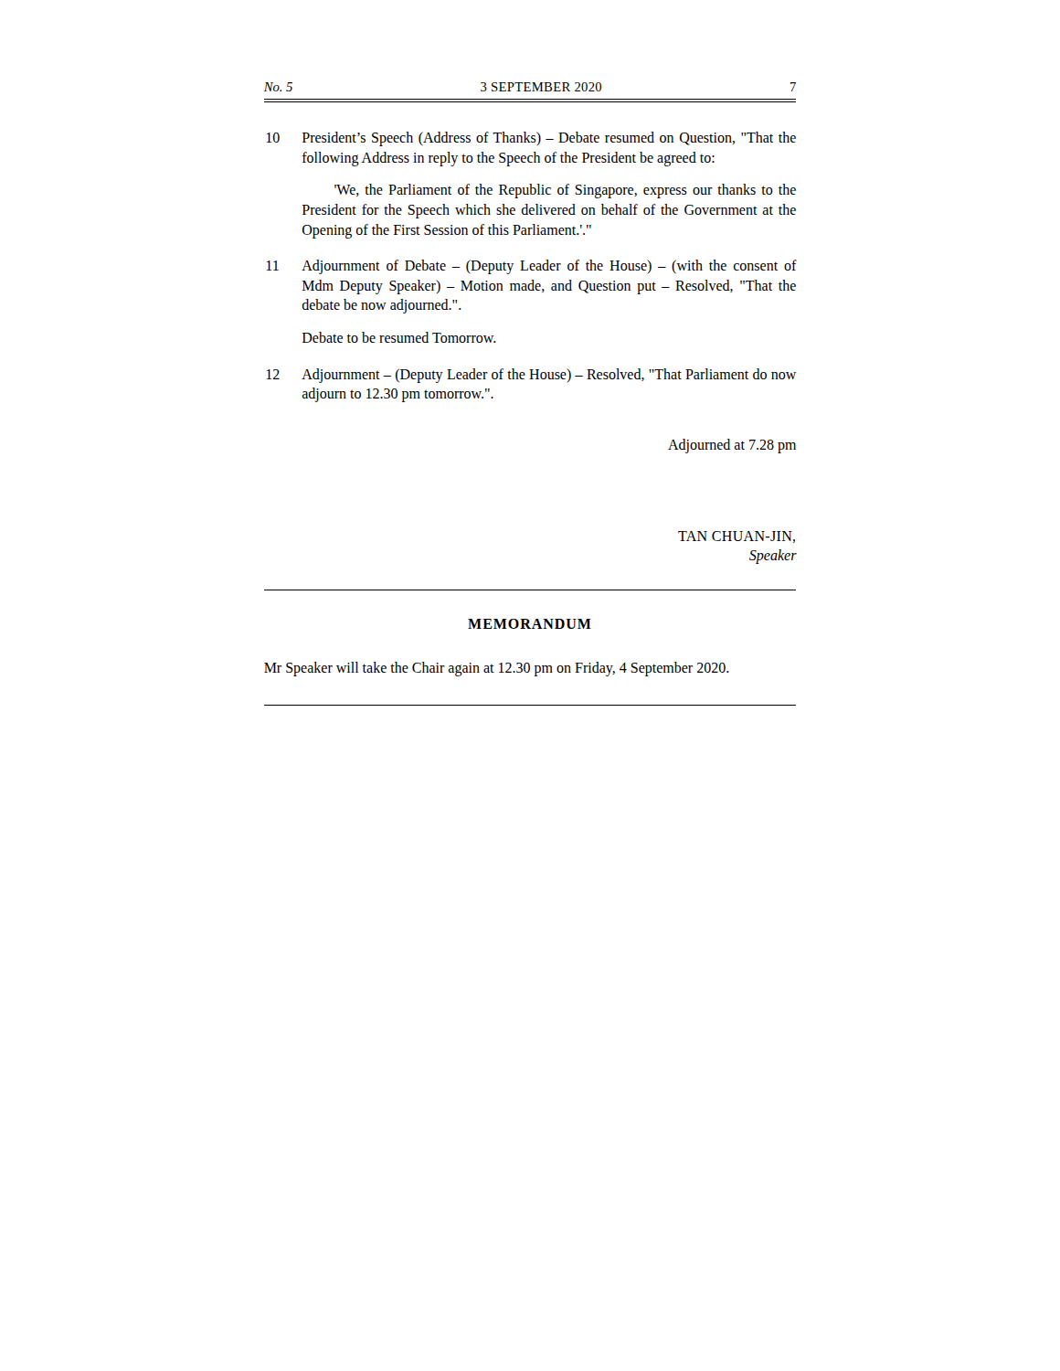No. 5
3 SEPTEMBER 2020
7
10
President’s Speech (Address of Thanks) – Debate resumed on Question, "That the following Address in reply to the Speech of the President be agreed to:
'We, the Parliament of the Republic of Singapore, express our thanks to the President for the Speech which she delivered on behalf of the Government at the Opening of the First Session of this Parliament.'."
11
Adjournment of Debate – (Deputy Leader of the House) – (with the consent of Mdm Deputy Speaker) – Motion made, and Question put – Resolved, "That the debate be now adjourned.".
Debate to be resumed Tomorrow.
12
Adjournment – (Deputy Leader of the House) – Resolved, "That Parliament do now adjourn to 12.30 pm tomorrow.".
Adjourned at 7.28 pm
TAN CHUAN-JIN,
Speaker
MEMORANDUM
Mr Speaker will take the Chair again at 12.30 pm on Friday, 4 September 2020.